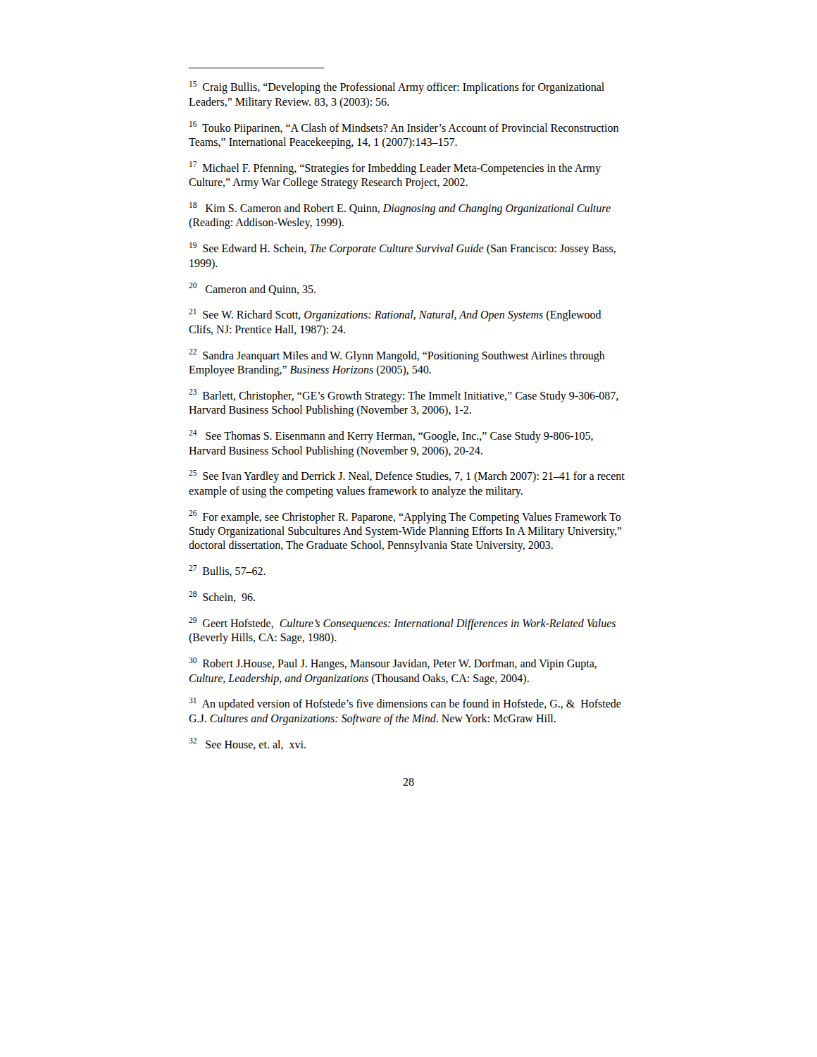15 Craig Bullis, “Developing the Professional Army officer: Implications for Organizational Leaders,” Military Review. 83, 3 (2003): 56.
16 Touko Piiparinen, “A Clash of Mindsets? An Insider’s Account of Provincial Reconstruction Teams,” International Peacekeeping, 14, 1 (2007):143–157.
17 Michael F. Pfenning, “Strategies for Imbedding Leader Meta-Competencies in the Army Culture,” Army War College Strategy Research Project, 2002.
18 Kim S. Cameron and Robert E. Quinn, Diagnosing and Changing Organizational Culture (Reading: Addison-Wesley, 1999).
19 See Edward H. Schein, The Corporate Culture Survival Guide (San Francisco: Jossey Bass, 1999).
20 Cameron and Quinn, 35.
21 See W. Richard Scott, Organizations: Rational, Natural, And Open Systems (Englewood Clifs, NJ: Prentice Hall, 1987): 24.
22 Sandra Jeanquart Miles and W. Glynn Mangold, “Positioning Southwest Airlines through Employee Branding,” Business Horizons (2005), 540.
23 Barlett, Christopher, “GE’s Growth Strategy: The Immelt Initiative,” Case Study 9-306-087, Harvard Business School Publishing (November 3, 2006), 1-2.
24 See Thomas S. Eisenmann and Kerry Herman, “Google, Inc.,” Case Study 9-806-105, Harvard Business School Publishing (November 9, 2006), 20-24.
25 See Ivan Yardley and Derrick J. Neal, Defence Studies, 7, 1 (March 2007): 21–41 for a recent example of using the competing values framework to analyze the military.
26 For example, see Christopher R. Paparone, “Applying The Competing Values Framework To Study Organizational Subcultures And System-Wide Planning Efforts In A Military University,” doctoral dissertation, The Graduate School, Pennsylvania State University, 2003.
27 Bullis, 57–62.
28 Schein, 96.
29 Geert Hofstede, Culture’s Consequences: International Differences in Work-Related Values (Beverly Hills, CA: Sage, 1980).
30 Robert J.House, Paul J. Hanges, Mansour Javidan, Peter W. Dorfman, and Vipin Gupta, Culture, Leadership, and Organizations (Thousand Oaks, CA: Sage, 2004).
31 An updated version of Hofstede’s five dimensions can be found in Hofstede, G., & Hofstede G.J. Cultures and Organizations: Software of the Mind. New York: McGraw Hill.
32 See House, et. al, xvi.
28